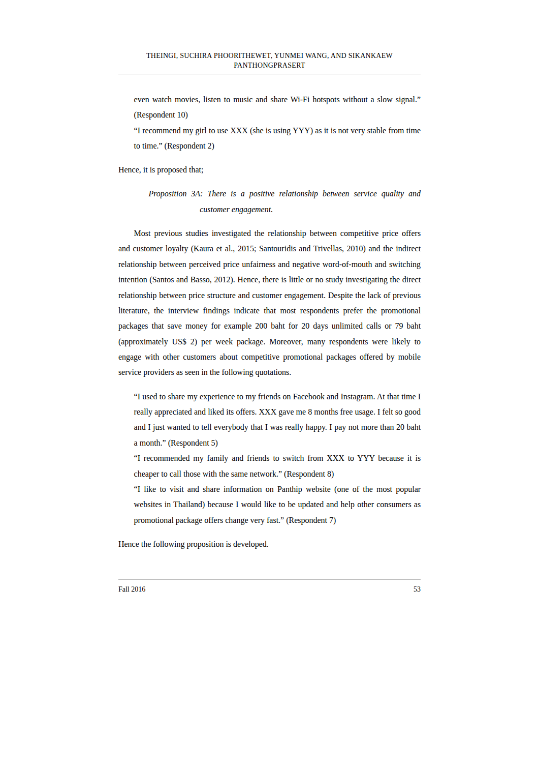THEINGI, SUCHIRA PHOORITHEWET, YUNMEI WANG, AND SIKANKAEW
PANTHONGPRASERT
even watch movies, listen to music and share Wi-Fi hotspots without a slow signal.” (Respondent 10)
“I recommend my girl to use XXX (she is using YYY) as it is not very stable from time to time.” (Respondent 2)
Hence, it is proposed that;
Proposition 3A: There is a positive relationship between service quality and customer engagement.
Most previous studies investigated the relationship between competitive price offers and customer loyalty (Kaura et al., 2015; Santouridis and Trivellas, 2010) and the indirect relationship between perceived price unfairness and negative word-of-mouth and switching intention (Santos and Basso, 2012). Hence, there is little or no study investigating the direct relationship between price structure and customer engagement. Despite the lack of previous literature, the interview findings indicate that most respondents prefer the promotional packages that save money for example 200 baht for 20 days unlimited calls or 79 baht (approximately US$ 2) per week package. Moreover, many respondents were likely to engage with other customers about competitive promotional packages offered by mobile service providers as seen in the following quotations.
“I used to share my experience to my friends on Facebook and Instagram. At that time I really appreciated and liked its offers. XXX gave me 8 months free usage. I felt so good and I just wanted to tell everybody that I was really happy. I pay not more than 20 baht a month.” (Respondent 5)
“I recommended my family and friends to switch from XXX to YYY because it is cheaper to call those with the same network.” (Respondent 8)
“I like to visit and share information on Panthip website (one of the most popular websites in Thailand) because I would like to be updated and help other consumers as promotional package offers change very fast.” (Respondent 7)
Hence the following proposition is developed.
Fall 2016 53